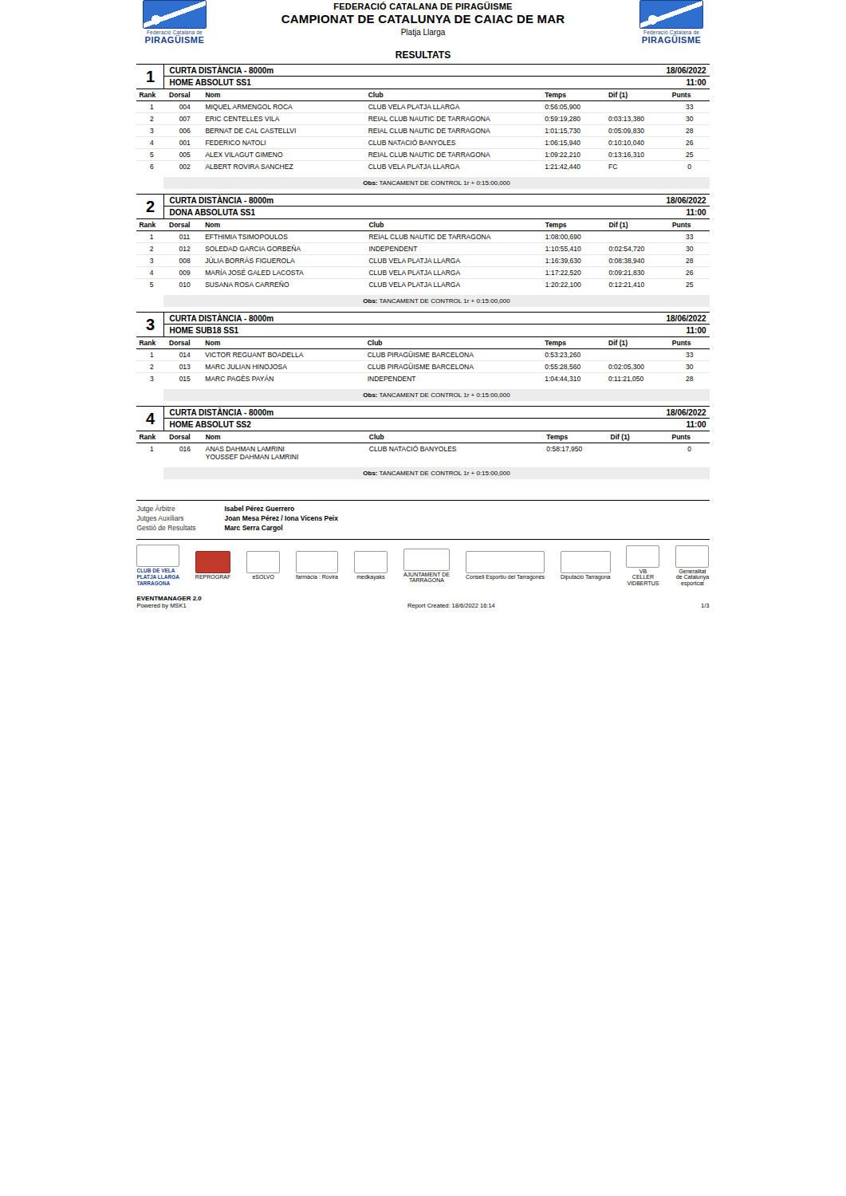Federació Catalana de PIRAGÜISME
FEDERACIÓ CATALANA DE PIRAGÜISME
CAMPIONAT DE CATALUNYA DE CAIAC DE MAR
Platja Llarga
Federació Catalana de PIRAGÜISME
RESULTATS
1
CURTA DISTÀNCIA - 8000m 18/06/2022
HOME ABSOLUT SS1 11:00
| Rank | Dorsal | Nom | Club | Temps | Dif (1) | Punts |
| --- | --- | --- | --- | --- | --- | --- |
| 1 | 004 | MIQUEL ARMENGOL ROCA | CLUB VELA PLATJA LLARGA | 0:56:05,900 | | 33 |
| 2 | 007 | ERIC CENTELLES VILA | REIAL CLUB NAUTIC DE TARRAGONA | 0:59:19,280 | 0:03:13,380 | 30 |
| 3 | 006 | BERNAT DE CAL CASTELLVI | REIAL CLUB NAUTIC DE TARRAGONA | 1:01:15,730 | 0:05:09,830 | 28 |
| 4 | 001 | FEDERICO NATOLI | CLUB NATACIÓ BANYOLES | 1:06:15,940 | 0:10:10,040 | 26 |
| 5 | 005 | ALEX VILAGUT GIMENO | REIAL CLUB NAUTIC DE TARRAGONA | 1:09:22,210 | 0:13:16,310 | 25 |
| 6 | 002 | ALBERT ROVIRA SANCHEZ | CLUB VELA PLATJA LLARGA | 1:21:42,440 | FC | 0 |
Obs: TANCAMENT DE CONTROL 1r + 0:15:00,000
2
CURTA DISTÀNCIA - 8000m 18/06/2022
DONA ABSOLUTA SS1 11:00
| Rank | Dorsal | Nom | Club | Temps | Dif (1) | Punts |
| --- | --- | --- | --- | --- | --- | --- |
| 1 | 011 | EFTHIMIA TSIMOPOULOS | REIAL CLUB NAUTIC DE TARRAGONA | 1:08:00,690 | | 33 |
| 2 | 012 | SOLEDAD GARCIA GORBEÑA | INDEPENDENT | 1:10:55,410 | 0:02:54,720 | 30 |
| 3 | 008 | JÚLIA BORRÀS FIGUEROLA | CLUB VELA PLATJA LLARGA | 1:16:39,630 | 0:08:38,940 | 28 |
| 4 | 009 | MARÍA JOSÉ GALED LACOSTA | CLUB VELA PLATJA LLARGA | 1:17:22,520 | 0:09:21,830 | 26 |
| 5 | 010 | SUSANA ROSA CARREÑO | CLUB VELA PLATJA LLARGA | 1:20:22,100 | 0:12:21,410 | 25 |
Obs: TANCAMENT DE CONTROL 1r + 0:15:00,000
3
CURTA DISTÀNCIA - 8000m 18/06/2022
HOME SUB18 SS1 11:00
| Rank | Dorsal | Nom | Club | Temps | Dif (1) | Punts |
| --- | --- | --- | --- | --- | --- | --- |
| 1 | 014 | VICTOR REGUANT BOADELLA | CLUB PIRAGÜISME BARCELONA | 0:53:23,260 | | 33 |
| 2 | 013 | MARC JULIAN HINOJOSA | CLUB PIRAGÜISME BARCELONA | 0:55:28,560 | 0:02:05,300 | 30 |
| 3 | 015 | MARC PAGÈS PAYÁN | INDEPENDENT | 1:04:44,310 | 0:11:21,050 | 28 |
Obs: TANCAMENT DE CONTROL 1r + 0:15:00,000
4
CURTA DISTÀNCIA - 8000m 18/06/2022
HOME ABSOLUT SS2 11:00
| Rank | Dorsal | Nom | Club | Temps | Dif (1) | Punts |
| --- | --- | --- | --- | --- | --- | --- |
| 1 | 016 | ANAS DAHMAN LAMRINI YOUSSEF DAHMAN LAMRINI | CLUB NATACIÓ BANYOLES | 0:58:17,950 | | 0 |
Obs: TANCAMENT DE CONTROL 1r + 0:15:00,000
| Jutge Àrbitre | Isabel Pérez Guerrero |
| Jutges Auxiliars | Joan Mesa Pérez / Iona Vicens Peix |
| Gestió de Resultats | Marc Serra Cargol |
CLUB DE VELA
PLATJA LLARGA
TARRAGONA
REPROGRAF
eSOLVO
farmàcia : Rovira
medkayaks
AJUNTAMENT DE
TARRAGONA
Consell Esportiu del Tarragonès
Diputació Tarragona
VB
CELLER
VIDBERTUS
Generalitat
de Catalunya
esportcat
EVENTMANAGER 2.0
Powered by MSK1
Report Created: 18/6/2022 16:14
1/3